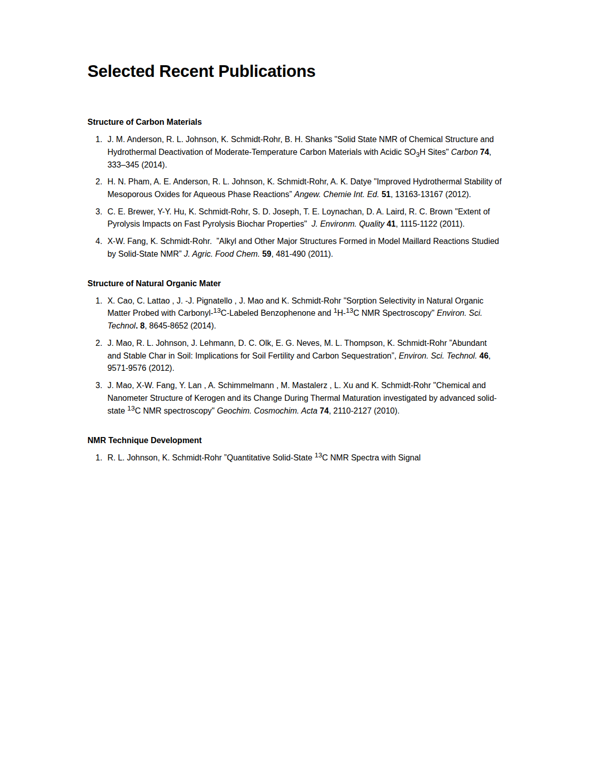Selected Recent Publications
Structure of Carbon Materials
J. M. Anderson, R. L. Johnson, K. Schmidt-Rohr, B. H. Shanks "Solid State NMR of Chemical Structure and Hydrothermal Deactivation of Moderate-Temperature Carbon Materials with Acidic SO3H Sites" Carbon 74, 333–345 (2014).
H. N. Pham, A. E. Anderson, R. L. Johnson, K. Schmidt-Rohr, A. K. Datye "Improved Hydrothermal Stability of Mesoporous Oxides for Aqueous Phase Reactions” Angew. Chemie Int. Ed. 51, 13163-13167 (2012).
C. E. Brewer, Y-Y. Hu, K. Schmidt-Rohr, S. D. Joseph, T. E. Loynachan, D. A. Laird, R. C. Brown "Extent of Pyrolysis Impacts on Fast Pyrolysis Biochar Properties" J. Environm. Quality 41, 1115-1122 (2011).
X-W. Fang, K. Schmidt-Rohr. ”Alkyl and Other Major Structures Formed in Model Maillard Reactions Studied by Solid-State NMR” J. Agric. Food Chem. 59, 481-490 (2011).
Structure of Natural Organic Mater
X. Cao, C. Lattao , J. -J. Pignatello , J. Mao and K. Schmidt-Rohr "Sorption Selectivity in Natural Organic Matter Probed with Carbonyl-13C-Labeled Benzophenone and 1H-13C NMR Spectroscopy" Environ. Sci. Technol. 8, 8645-8652 (2014).
J. Mao, R. L. Johnson, J. Lehmann, D. C. Olk, E. G. Neves, M. L. Thompson, K. Schmidt-Rohr ”Abundant and Stable Char in Soil: Implications for Soil Fertility and Carbon Sequestration”, Environ. Sci. Technol. 46, 9571-9576 (2012).
J. Mao, X-W. Fang, Y. Lan , A. Schimmelmann , M. Mastalerz , L. Xu and K. Schmidt-Rohr "Chemical and Nanometer Structure of Kerogen and its Change During Thermal Maturation investigated by advanced solid-state 13C NMR spectroscopy" Geochim. Cosmochim. Acta 74, 2110-2127 (2010).
NMR Technique Development
R. L. Johnson, K. Schmidt-Rohr ”Quantitative Solid-State 13C NMR Spectra with Signal